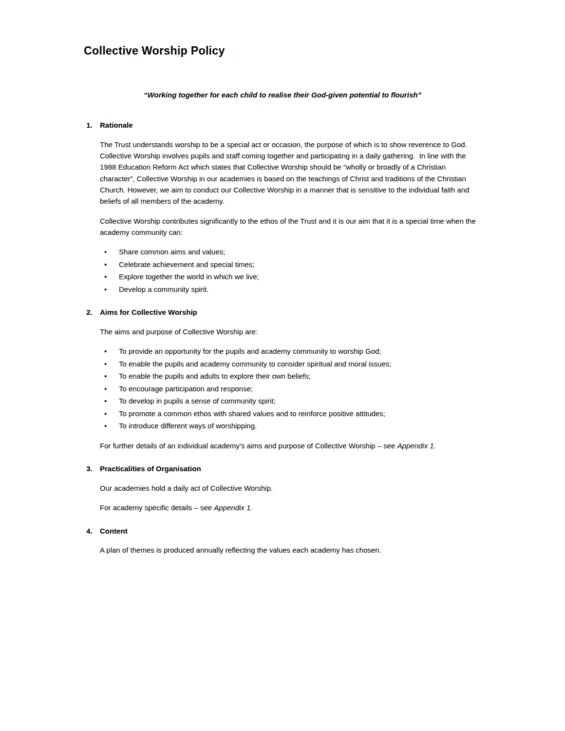Collective Worship Policy
“Working together for each child to realise their God-given potential to flourish”
Rationale
The Trust understands worship to be a special act or occasion, the purpose of which is to show reverence to God. Collective Worship involves pupils and staff coming together and participating in a daily gathering. In line with the 1988 Education Reform Act which states that Collective Worship should be “wholly or broadly of a Christian character”, Collective Worship in our academies is based on the teachings of Christ and traditions of the Christian Church. However, we aim to conduct our Collective Worship in a manner that is sensitive to the individual faith and beliefs of all members of the academy.
Collective Worship contributes significantly to the ethos of the Trust and it is our aim that it is a special time when the academy community can:
Share common aims and values;
Celebrate achievement and special times;
Explore together the world in which we live;
Develop a community spirit.
Aims for Collective Worship
The aims and purpose of Collective Worship are:
To provide an opportunity for the pupils and academy community to worship God;
To enable the pupils and academy community to consider spiritual and moral issues;
To enable the pupils and adults to explore their own beliefs;
To encourage participation and response;
To develop in pupils a sense of community spirit;
To promote a common ethos with shared values and to reinforce positive attitudes;
To introduce different ways of worshipping.
For further details of an individual academy’s aims and purpose of Collective Worship – see Appendix 1.
Practicalities of Organisation
Our academies hold a daily act of Collective Worship.
For academy specific details – see Appendix 1.
Content
A plan of themes is produced annually reflecting the values each academy has chosen.